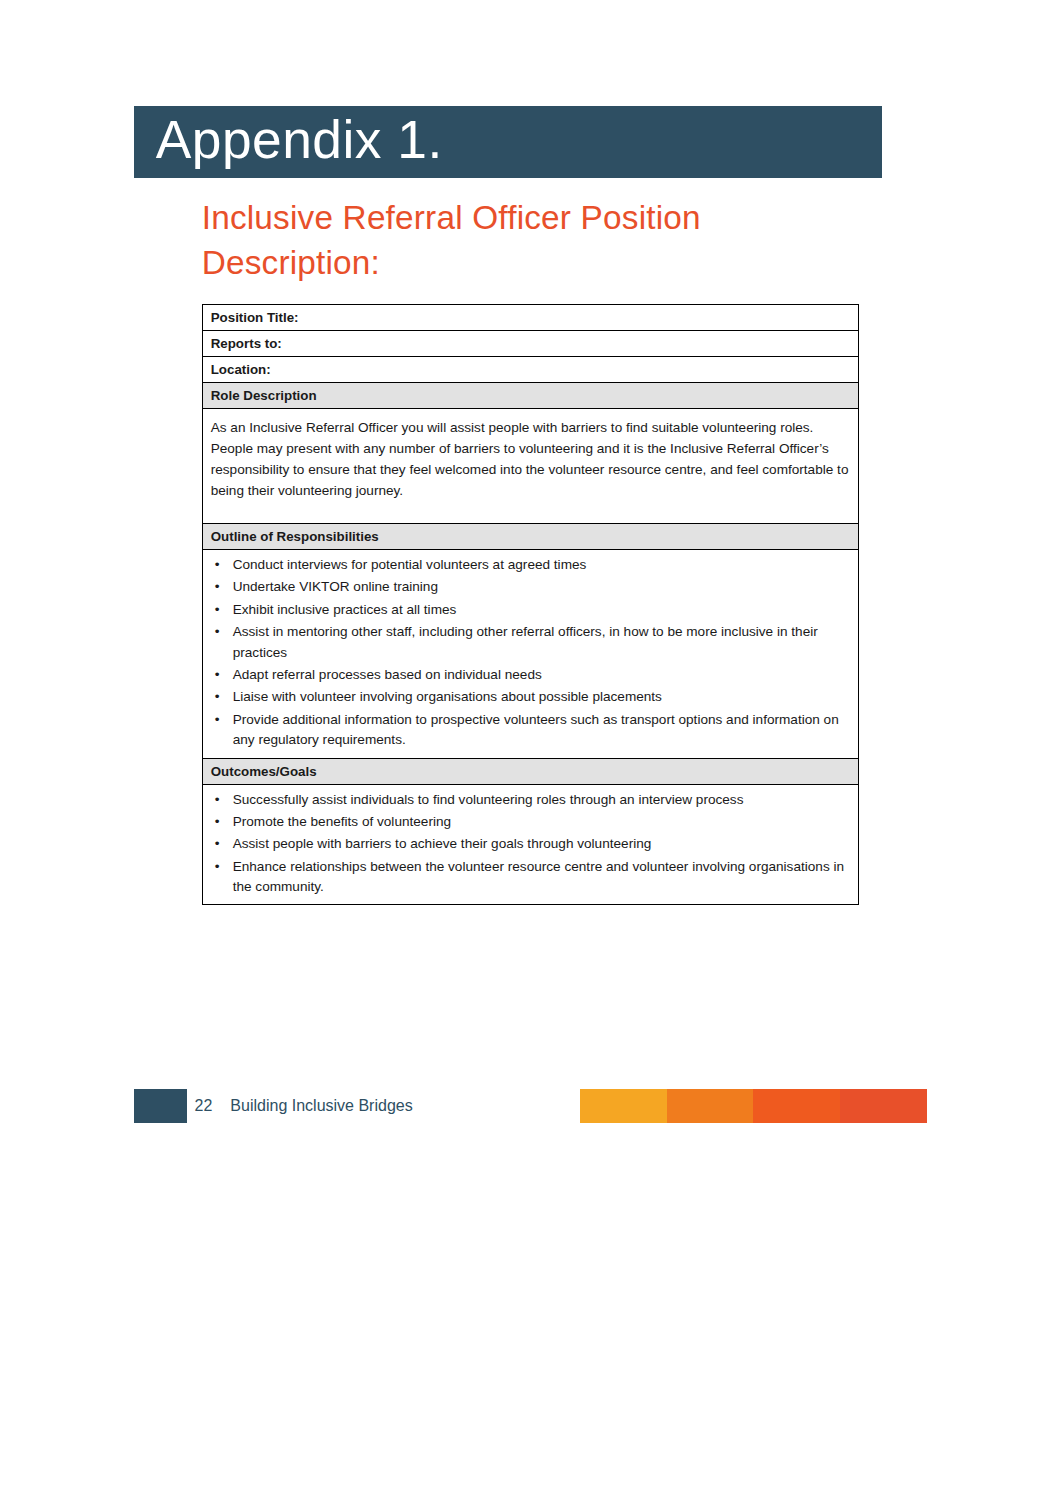Appendix 1.
Inclusive Referral Officer Position Description:
| Position Title: |
| Reports to: |
| Location: |
| Role Description |
| As an Inclusive Referral Officer you will assist people with barriers to find suitable volunteering roles. People may present with any number of barriers to volunteering and it is the Inclusive Referral Officer’s responsibility to ensure that they feel welcomed into the volunteer resource centre, and feel comfortable to being their volunteering journey. |
| Outline of Responsibilities |
| Conduct interviews for potential volunteers at agreed times Undertake VIKTOR online training Exhibit inclusive practices at all times Assist in mentoring other staff, including other referral officers, in how to be more inclusive in their practices Adapt referral processes based on individual needs Liaise with volunteer involving organisations about possible placements Provide additional information to prospective volunteers such as transport options and information on any regulatory requirements. |
| Outcomes/Goals |
| Successfully assist individuals to find volunteering roles through an interview process Promote the benefits of volunteering Assist people with barriers to achieve their goals through volunteering Enhance relationships between the volunteer resource centre and volunteer involving organisations in the community. |
22 Building Inclusive Bridges